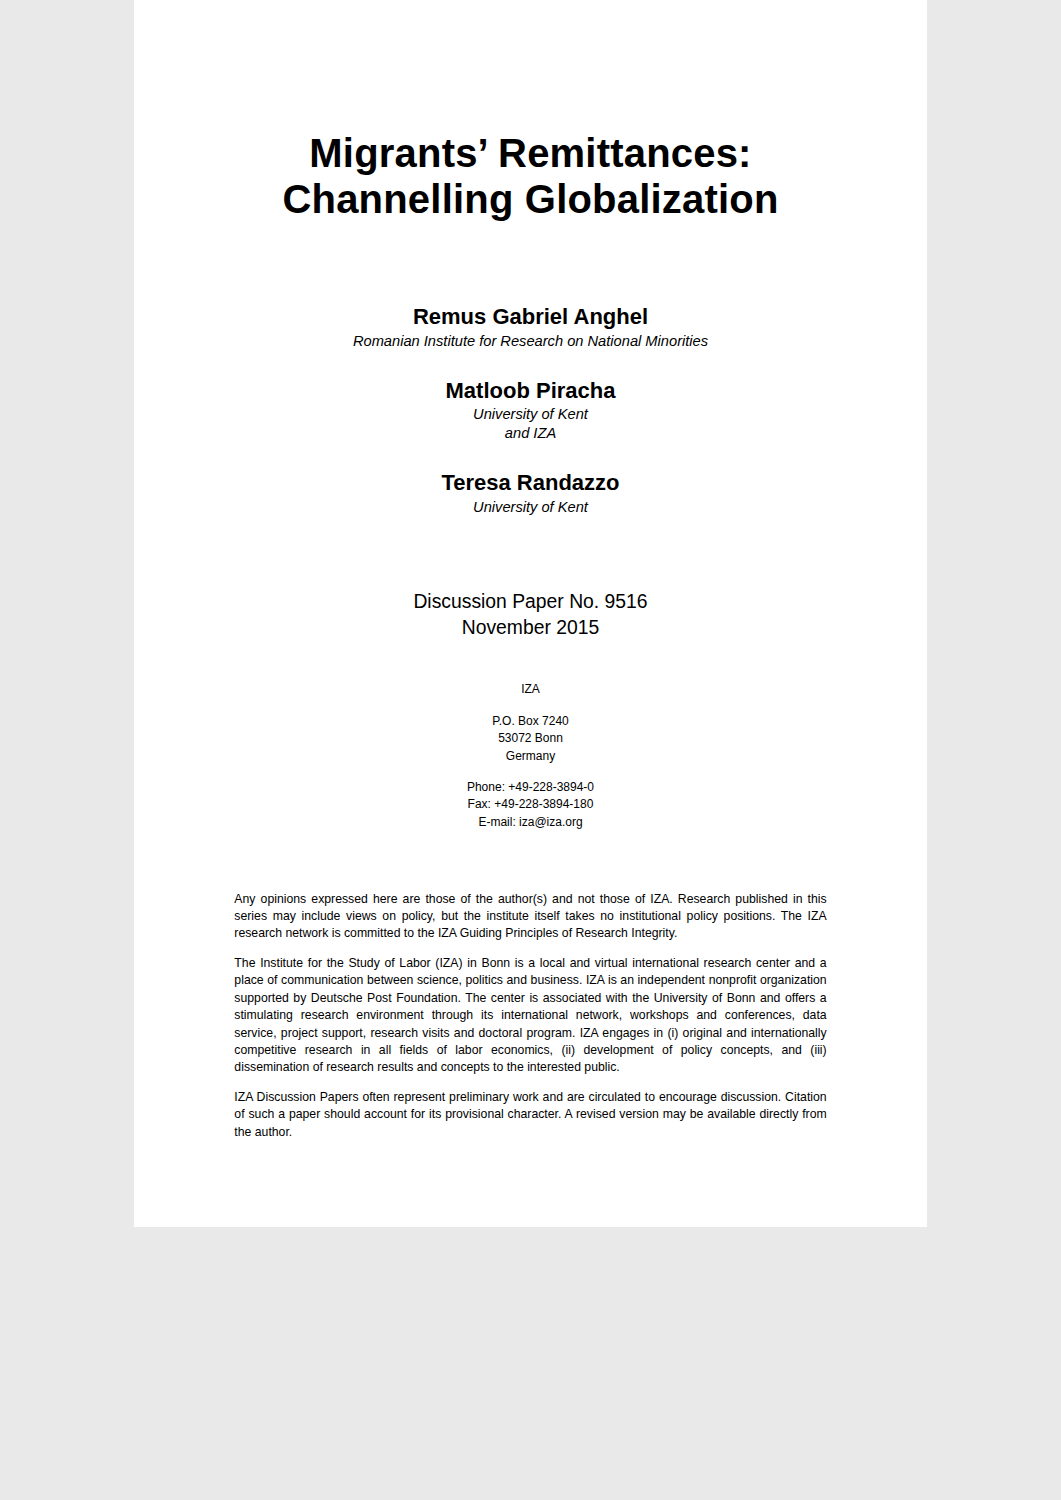Migrants’ Remittances:
Channelling Globalization
Remus Gabriel Anghel
Romanian Institute for Research on National Minorities
Matloob Piracha
University of Kent
and IZA
Teresa Randazzo
University of Kent
Discussion Paper No. 9516
November 2015
IZA
P.O. Box 7240
53072 Bonn
Germany
Phone: +49-228-3894-0
Fax: +49-228-3894-180
E-mail: iza@iza.org
Any opinions expressed here are those of the author(s) and not those of IZA. Research published in this series may include views on policy, but the institute itself takes no institutional policy positions. The IZA research network is committed to the IZA Guiding Principles of Research Integrity.
The Institute for the Study of Labor (IZA) in Bonn is a local and virtual international research center and a place of communication between science, politics and business. IZA is an independent nonprofit organization supported by Deutsche Post Foundation. The center is associated with the University of Bonn and offers a stimulating research environment through its international network, workshops and conferences, data service, project support, research visits and doctoral program. IZA engages in (i) original and internationally competitive research in all fields of labor economics, (ii) development of policy concepts, and (iii) dissemination of research results and concepts to the interested public.
IZA Discussion Papers often represent preliminary work and are circulated to encourage discussion. Citation of such a paper should account for its provisional character. A revised version may be available directly from the author.